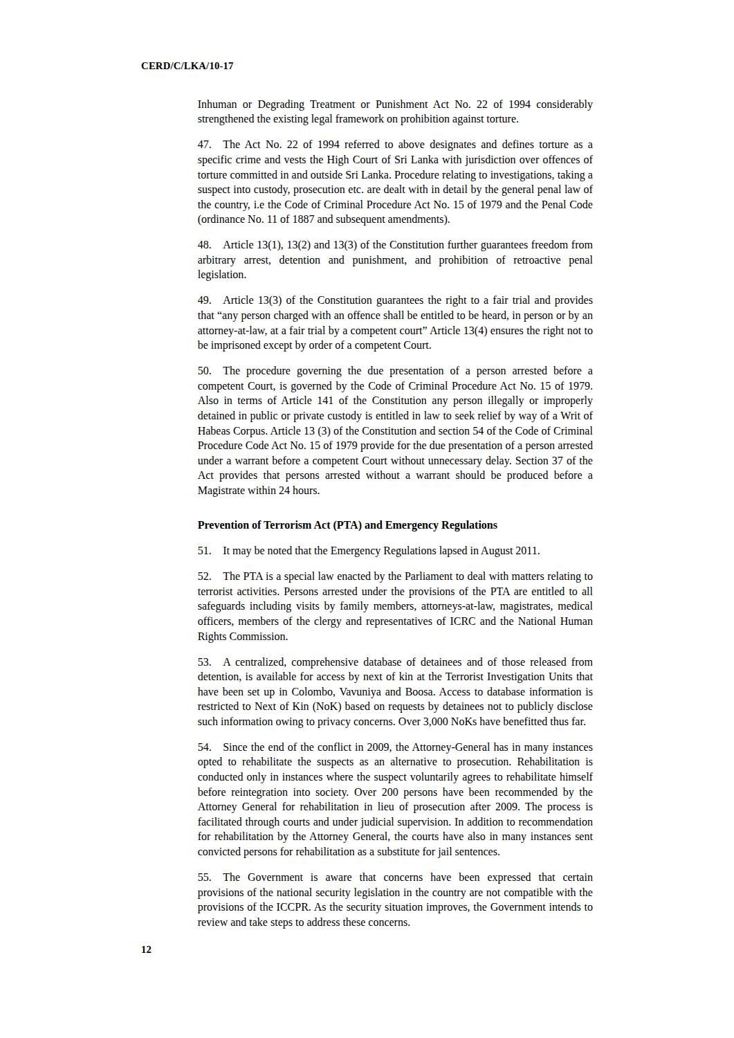CERD/C/LKA/10-17
Inhuman or Degrading Treatment or Punishment Act No. 22 of 1994 considerably strengthened the existing legal framework on prohibition against torture.
47. The Act No. 22 of 1994 referred to above designates and defines torture as a specific crime and vests the High Court of Sri Lanka with jurisdiction over offences of torture committed in and outside Sri Lanka. Procedure relating to investigations, taking a suspect into custody, prosecution etc. are dealt with in detail by the general penal law of the country, i.e the Code of Criminal Procedure Act No. 15 of 1979 and the Penal Code (ordinance No. 11 of 1887 and subsequent amendments).
48. Article 13(1), 13(2) and 13(3) of the Constitution further guarantees freedom from arbitrary arrest, detention and punishment, and prohibition of retroactive penal legislation.
49. Article 13(3) of the Constitution guarantees the right to a fair trial and provides that “any person charged with an offence shall be entitled to be heard, in person or by an attorney-at-law, at a fair trial by a competent court” Article 13(4) ensures the right not to be imprisoned except by order of a competent Court.
50. The procedure governing the due presentation of a person arrested before a competent Court, is governed by the Code of Criminal Procedure Act No. 15 of 1979. Also in terms of Article 141 of the Constitution any person illegally or improperly detained in public or private custody is entitled in law to seek relief by way of a Writ of Habeas Corpus. Article 13 (3) of the Constitution and section 54 of the Code of Criminal Procedure Code Act No. 15 of 1979 provide for the due presentation of a person arrested under a warrant before a competent Court without unnecessary delay. Section 37 of the Act provides that persons arrested without a warrant should be produced before a Magistrate within 24 hours.
Prevention of Terrorism Act (PTA) and Emergency Regulations
51. It may be noted that the Emergency Regulations lapsed in August 2011.
52. The PTA is a special law enacted by the Parliament to deal with matters relating to terrorist activities. Persons arrested under the provisions of the PTA are entitled to all safeguards including visits by family members, attorneys-at-law, magistrates, medical officers, members of the clergy and representatives of ICRC and the National Human Rights Commission.
53. A centralized, comprehensive database of detainees and of those released from detention, is available for access by next of kin at the Terrorist Investigation Units that have been set up in Colombo, Vavuniya and Boosa. Access to database information is restricted to Next of Kin (NoK) based on requests by detainees not to publicly disclose such information owing to privacy concerns. Over 3,000 NoKs have benefitted thus far.
54. Since the end of the conflict in 2009, the Attorney-General has in many instances opted to rehabilitate the suspects as an alternative to prosecution. Rehabilitation is conducted only in instances where the suspect voluntarily agrees to rehabilitate himself before reintegration into society. Over 200 persons have been recommended by the Attorney General for rehabilitation in lieu of prosecution after 2009. The process is facilitated through courts and under judicial supervision. In addition to recommendation for rehabilitation by the Attorney General, the courts have also in many instances sent convicted persons for rehabilitation as a substitute for jail sentences.
55. The Government is aware that concerns have been expressed that certain provisions of the national security legislation in the country are not compatible with the provisions of the ICCPR. As the security situation improves, the Government intends to review and take steps to address these concerns.
12